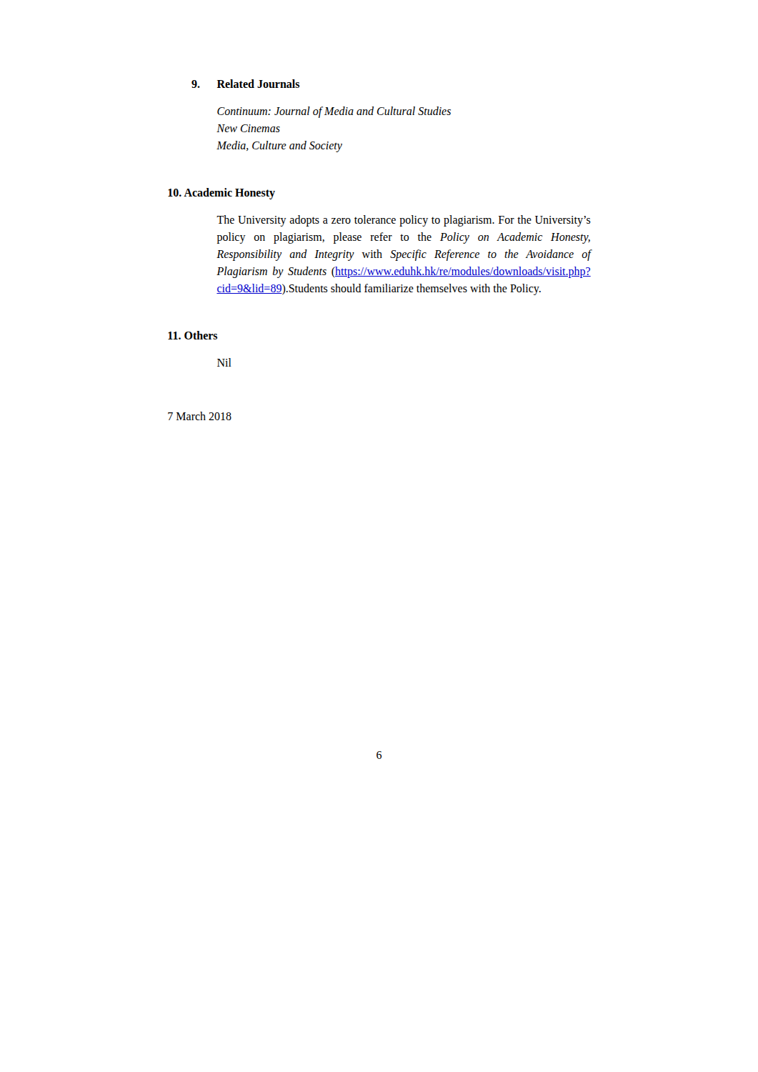9. Related Journals
Continuum: Journal of Media and Cultural Studies
New Cinemas
Media, Culture and Society
10. Academic Honesty
The University adopts a zero tolerance policy to plagiarism. For the University’s policy on plagiarism, please refer to the Policy on Academic Honesty, Responsibility and Integrity with Specific Reference to the Avoidance of Plagiarism by Students (https://www.eduhk.hk/re/modules/downloads/visit.php?cid=9&lid=89).Students should familiarize themselves with the Policy.
11. Others
Nil
7 March 2018
6